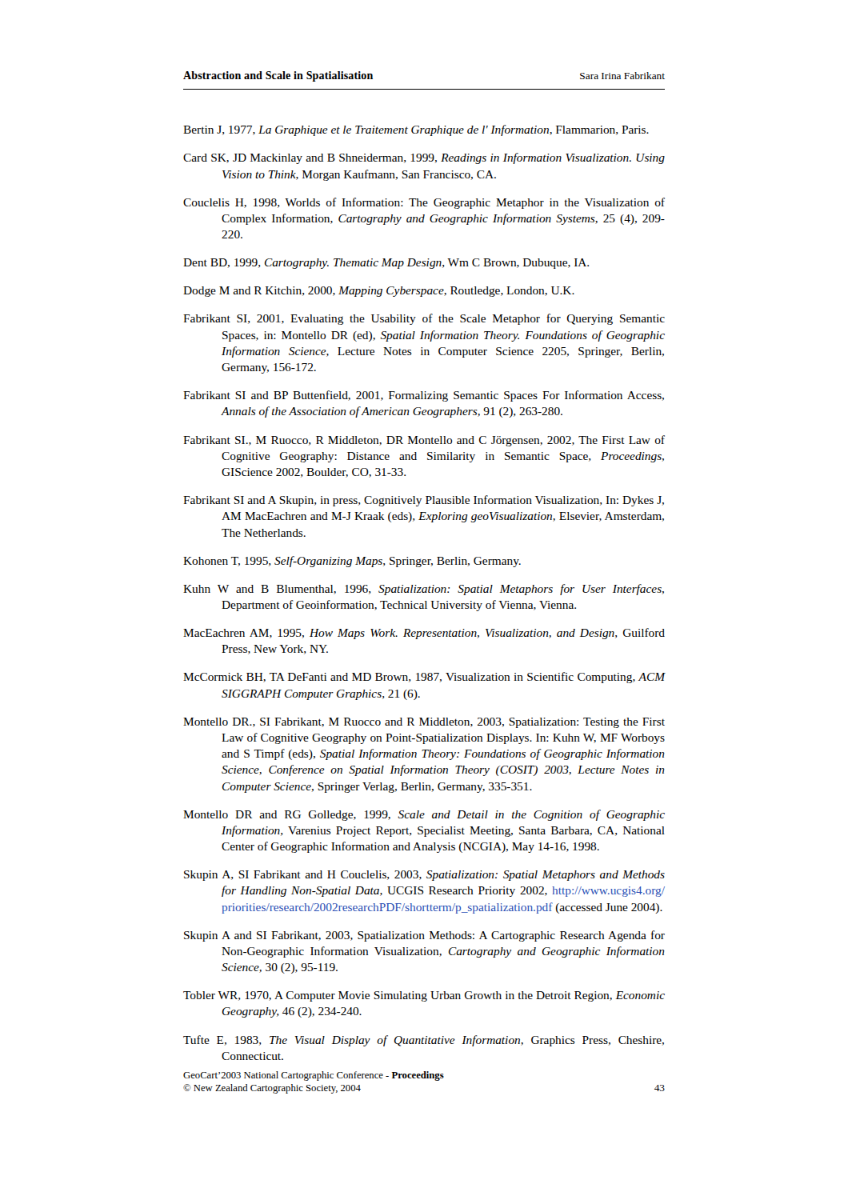Abstraction and Scale in Spatialisation Sara Irina Fabrikant
Bertin J, 1977, La Graphique et le Traitement Graphique de l' Information, Flammarion, Paris.
Card SK, JD Mackinlay and B Shneiderman, 1999, Readings in Information Visualization. Using Vision to Think, Morgan Kaufmann, San Francisco, CA.
Couclelis H, 1998, Worlds of Information: The Geographic Metaphor in the Visualization of Complex Information, Cartography and Geographic Information Systems, 25 (4), 209-220.
Dent BD, 1999, Cartography. Thematic Map Design, Wm C Brown, Dubuque, IA.
Dodge M and R Kitchin, 2000, Mapping Cyberspace, Routledge, London, U.K.
Fabrikant SI, 2001, Evaluating the Usability of the Scale Metaphor for Querying Semantic Spaces, in: Montello DR (ed), Spatial Information Theory. Foundations of Geographic Information Science, Lecture Notes in Computer Science 2205, Springer, Berlin, Germany, 156-172.
Fabrikant SI and BP Buttenfield, 2001, Formalizing Semantic Spaces For Information Access, Annals of the Association of American Geographers, 91 (2), 263-280.
Fabrikant SI., M Ruocco, R Middleton, DR Montello and C Jörgensen, 2002, The First Law of Cognitive Geography: Distance and Similarity in Semantic Space, Proceedings, GIScience 2002, Boulder, CO, 31-33.
Fabrikant SI and A Skupin, in press, Cognitively Plausible Information Visualization, In: Dykes J, AM MacEachren and M-J Kraak (eds), Exploring geoVisualization, Elsevier, Amsterdam, The Netherlands.
Kohonen T, 1995, Self-Organizing Maps, Springer, Berlin, Germany.
Kuhn W and B Blumenthal, 1996, Spatialization: Spatial Metaphors for User Interfaces, Department of Geoinformation, Technical University of Vienna, Vienna.
MacEachren AM, 1995, How Maps Work. Representation, Visualization, and Design, Guilford Press, New York, NY.
McCormick BH, TA DeFanti and MD Brown, 1987, Visualization in Scientific Computing, ACM SIGGRAPH Computer Graphics, 21 (6).
Montello DR., SI Fabrikant, M Ruocco and R Middleton, 2003, Spatialization: Testing the First Law of Cognitive Geography on Point-Spatialization Displays. In: Kuhn W, MF Worboys and S Timpf (eds), Spatial Information Theory: Foundations of Geographic Information Science, Conference on Spatial Information Theory (COSIT) 2003, Lecture Notes in Computer Science, Springer Verlag, Berlin, Germany, 335-351.
Montello DR and RG Golledge, 1999, Scale and Detail in the Cognition of Geographic Information, Varenius Project Report, Specialist Meeting, Santa Barbara, CA, National Center of Geographic Information and Analysis (NCGIA), May 14-16, 1998.
Skupin A, SI Fabrikant and H Couclelis, 2003, Spatialization: Spatial Metaphors and Methods for Handling Non-Spatial Data, UCGIS Research Priority 2002, http://www.ucgis4.org/ priorities/research/2002researchPDF/shortterm/p_spatialization.pdf (accessed June 2004).
Skupin A and SI Fabrikant, 2003, Spatialization Methods: A Cartographic Research Agenda for Non-Geographic Information Visualization, Cartography and Geographic Information Science, 30 (2), 95-119.
Tobler WR, 1970, A Computer Movie Simulating Urban Growth in the Detroit Region, Economic Geography, 46 (2), 234-240.
Tufte E, 1983, The Visual Display of Quantitative Information, Graphics Press, Cheshire, Connecticut.
GeoCart’2003 National Cartographic Conference - Proceedings
© New Zealand Cartographic Society, 2004
43